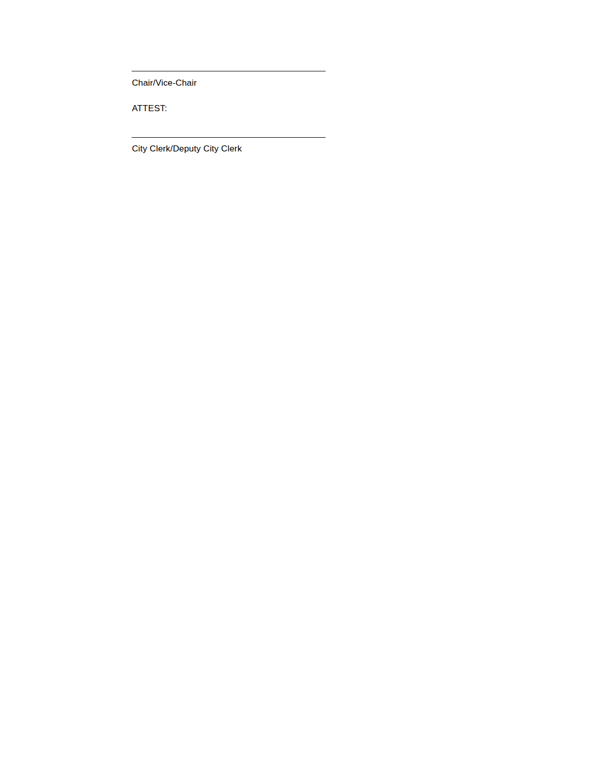Chair/Vice-Chair
ATTEST:
City Clerk/Deputy City Clerk